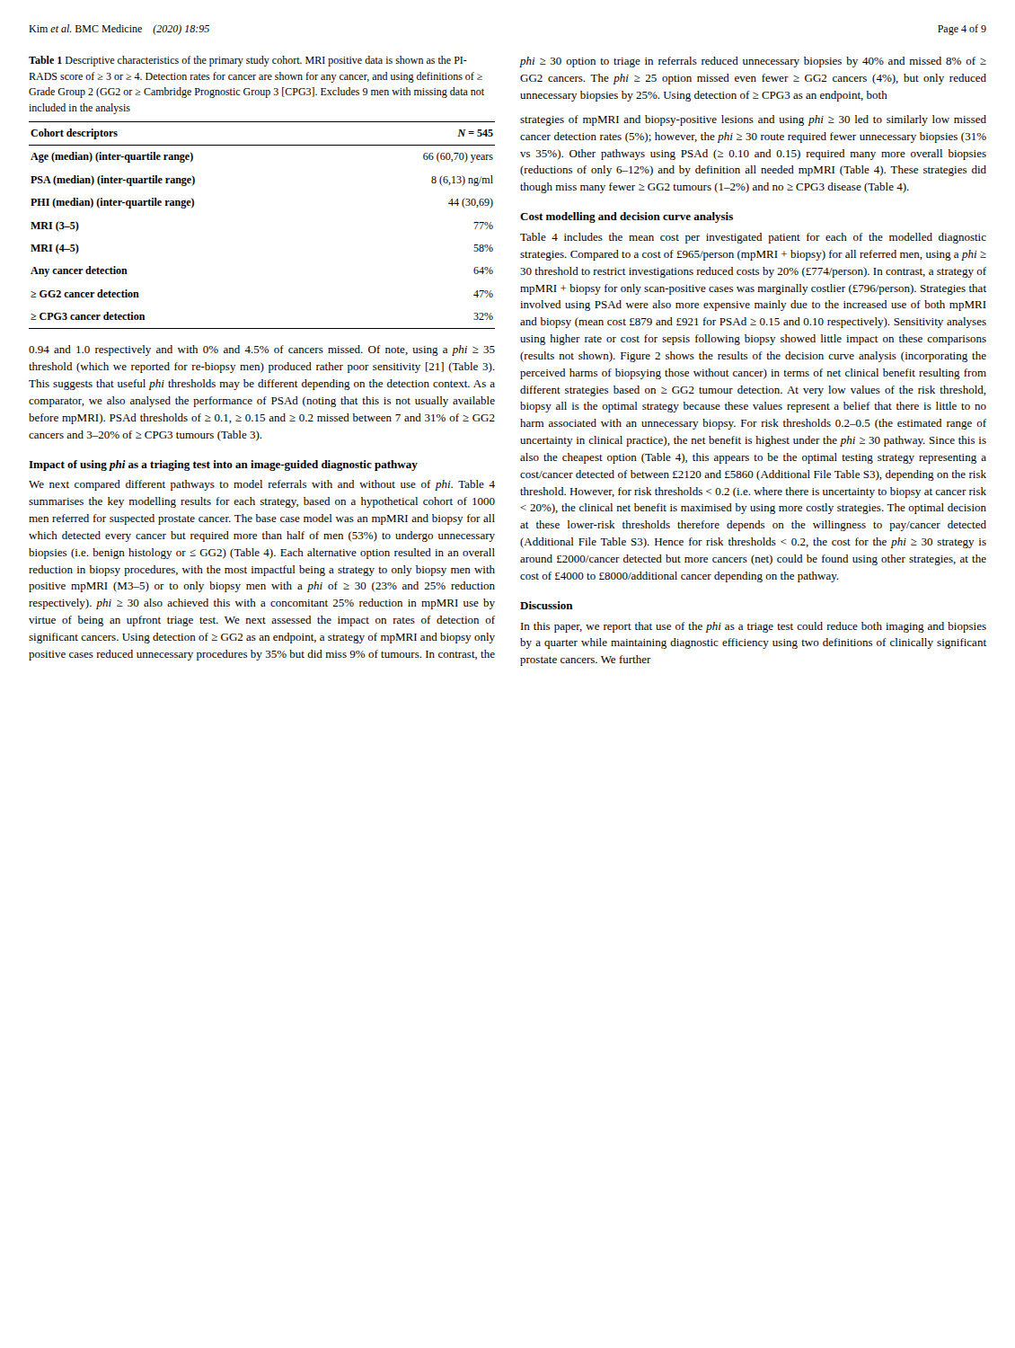Kim et al. BMC Medicine (2020) 18:95
Page 4 of 9
Table 1 Descriptive characteristics of the primary study cohort. MRI positive data is shown as the PI-RADS score of ≥ 3 or ≥ 4. Detection rates for cancer are shown for any cancer, and using definitions of ≥ Grade Group 2 (GG2 or ≥ Cambridge Prognostic Group 3 [CPG3]. Excludes 9 men with missing data not included in the analysis
| Cohort descriptors | N = 545 |
| --- | --- |
| Age (median) (inter-quartile range) | 66 (60,70) years |
| PSA (median) (inter-quartile range) | 8 (6,13) ng/ml |
| PHI (median) (inter-quartile range) | 44 (30,69) |
| MRI (3–5) | 77% |
| MRI (4–5) | 58% |
| Any cancer detection | 64% |
| ≥ GG2 cancer detection | 47% |
| ≥ CPG3 cancer detection | 32% |
0.94 and 1.0 respectively and with 0% and 4.5% of cancers missed. Of note, using a phi ≥ 35 threshold (which we reported for re-biopsy men) produced rather poor sensitivity [21] (Table 3). This suggests that useful phi thresholds may be different depending on the detection context. As a comparator, we also analysed the performance of PSAd (noting that this is not usually available before mpMRI). PSAd thresholds of ≥ 0.1, ≥ 0.15 and ≥ 0.2 missed between 7 and 31% of ≥ GG2 cancers and 3–20% of ≥ CPG3 tumours (Table 3).
Impact of using phi as a triaging test into an image-guided diagnostic pathway
We next compared different pathways to model referrals with and without use of phi. Table 4 summarises the key modelling results for each strategy, based on a hypothetical cohort of 1000 men referred for suspected prostate cancer. The base case model was an mpMRI and biopsy for all which detected every cancer but required more than half of men (53%) to undergo unnecessary biopsies (i.e. benign histology or ≤ GG2) (Table 4). Each alternative option resulted in an overall reduction in biopsy procedures, with the most impactful being a strategy to only biopsy men with positive mpMRI (M3–5) or to only biopsy men with a phi of ≥ 30 (23% and 25% reduction respectively). phi ≥ 30 also achieved this with a concomitant 25% reduction in mpMRI use by virtue of being an upfront triage test. We next assessed the impact on rates of detection of significant cancers. Using detection of ≥ GG2 as an endpoint, a strategy of mpMRI and biopsy only positive cases reduced unnecessary procedures by 35% but did miss 9% of tumours. In contrast, the phi ≥ 30 option to triage in referrals reduced unnecessary biopsies by 40% and missed 8% of ≥ GG2 cancers. The phi ≥ 25 option missed even fewer ≥ GG2 cancers (4%), but only reduced unnecessary biopsies by 25%. Using detection of ≥ CPG3 as an endpoint, both
strategies of mpMRI and biopsy-positive lesions and using phi ≥ 30 led to similarly low missed cancer detection rates (5%); however, the phi ≥ 30 route required fewer unnecessary biopsies (31% vs 35%). Other pathways using PSAd (≥ 0.10 and 0.15) required many more overall biopsies (reductions of only 6–12%) and by definition all needed mpMRI (Table 4). These strategies did though miss many fewer ≥ GG2 tumours (1–2%) and no ≥ CPG3 disease (Table 4).
Cost modelling and decision curve analysis
Table 4 includes the mean cost per investigated patient for each of the modelled diagnostic strategies. Compared to a cost of £965/person (mpMRI + biopsy) for all referred men, using a phi ≥ 30 threshold to restrict investigations reduced costs by 20% (£774/person). In contrast, a strategy of mpMRI + biopsy for only scan-positive cases was marginally costlier (£796/person). Strategies that involved using PSAd were also more expensive mainly due to the increased use of both mpMRI and biopsy (mean cost £879 and £921 for PSAd ≥ 0.15 and 0.10 respectively). Sensitivity analyses using higher rate or cost for sepsis following biopsy showed little impact on these comparisons (results not shown). Figure 2 shows the results of the decision curve analysis (incorporating the perceived harms of biopsying those without cancer) in terms of net clinical benefit resulting from different strategies based on ≥ GG2 tumour detection. At very low values of the risk threshold, biopsy all is the optimal strategy because these values represent a belief that there is little to no harm associated with an unnecessary biopsy. For risk thresholds 0.2–0.5 (the estimated range of uncertainty in clinical practice), the net benefit is highest under the phi ≥ 30 pathway. Since this is also the cheapest option (Table 4), this appears to be the optimal testing strategy representing a cost/cancer detected of between £2120 and £5860 (Additional File Table S3), depending on the risk threshold. However, for risk thresholds < 0.2 (i.e. where there is uncertainty to biopsy at cancer risk < 20%), the clinical net benefit is maximised by using more costly strategies. The optimal decision at these lower-risk thresholds therefore depends on the willingness to pay/cancer detected (Additional File Table S3). Hence for risk thresholds < 0.2, the cost for the phi ≥ 30 strategy is around £2000/cancer detected but more cancers (net) could be found using other strategies, at the cost of £4000 to £8000/additional cancer depending on the pathway.
Discussion
In this paper, we report that use of the phi as a triage test could reduce both imaging and biopsies by a quarter while maintaining diagnostic efficiency using two definitions of clinically significant prostate cancers. We further